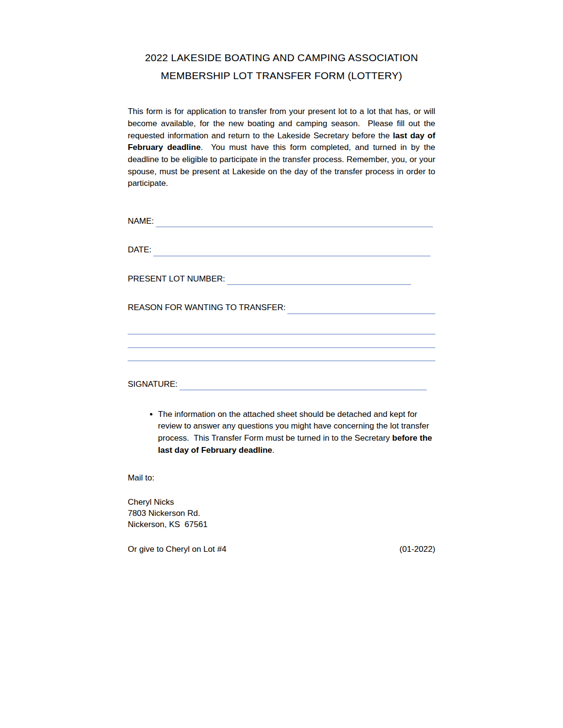2022 LAKESIDE BOATING AND CAMPING ASSOCIATION
MEMBERSHIP LOT TRANSFER FORM (LOTTERY)
This form is for application to transfer from your present lot to a lot that has, or will become available, for the new boating and camping season. Please fill out the requested information and return to the Lakeside Secretary before the last day of February deadline. You must have this form completed, and turned in by the deadline to be eligible to participate in the transfer process. Remember, you, or your spouse, must be present at Lakeside on the day of the transfer process in order to participate.
NAME:
DATE:
PRESENT LOT NUMBER:
REASON FOR WANTING TO TRANSFER:
SIGNATURE:
The information on the attached sheet should be detached and kept for review to answer any questions you might have concerning the lot transfer process. This Transfer Form must be turned in to the Secretary before the last day of February deadline.
Mail to:
Cheryl Nicks
7803 Nickerson Rd.
Nickerson, KS 67561
Or give to Cheryl on Lot #4 (01-2022)